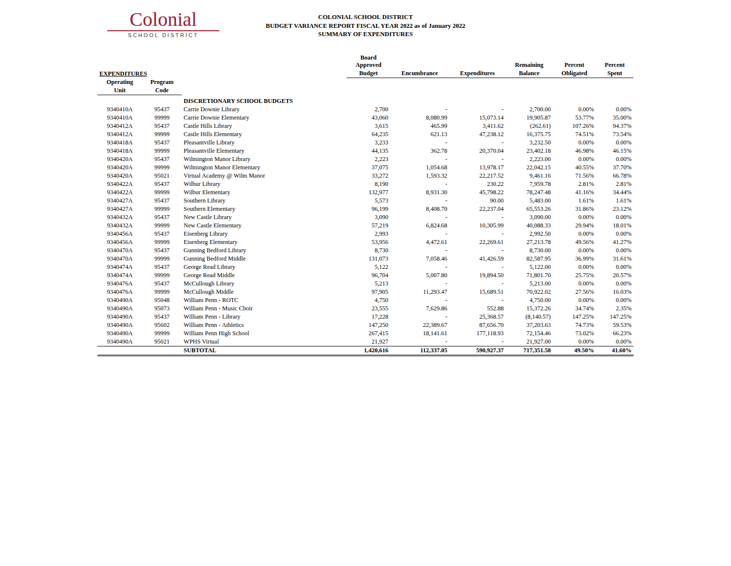Colonial
SCHOOL DISTRICT
COLONIAL SCHOOL DISTRICT
BUDGET VARIANCE REPORT FISCAL YEAR 2022 as of January 2022
SUMMARY OF EXPENDITURES
| | | | Board Approved | | | Remaining | Percent | Percent |
| --- | --- | --- | --- | --- | --- | --- | --- | --- |
| EXPENDITURES | Budget | Encumbrance | Expenditures | Balance | Obligated | Spent |
| Operating | Program | | | | | | | |
| Unit | Code | | | | | | | |
| | | DISCRETIONARY SCHOOL BUDGETS | | | | | | |
| 9340410A | 95437 | Carrie Downie Library | 2,700 | - | - | 2,700.00 | 0.00% | 0.00% |
| 9340410A | 99999 | Carrie Downie Elementary | 43,060 | 8,080.99 | 15,073.14 | 19,905.87 | 53.77% | 35.00% |
| 9340412A | 95437 | Castle Hills Library | 3,615 | 465.99 | 3,411.62 | (262.61) | 107.26% | 94.37% |
| 9340412A | 99999 | Castle Hills Elementary | 64,235 | 621.13 | 47,238.12 | 16,375.75 | 74.51% | 73.54% |
| 9340418A | 95437 | Pleasantville Library | 3,233 | - | - | 3,232.50 | 0.00% | 0.00% |
| 9340418A | 99999 | Pleasantville Elementary | 44,135 | 362.78 | 20,370.04 | 23,402.18 | 46.98% | 46.15% |
| 9340420A | 95437 | Wilmington Manor Library | 2,223 | - | - | 2,223.00 | 0.00% | 0.00% |
| 9340420A | 99999 | Wilmington Manor Elementary | 37,075 | 1,054.68 | 13,978.17 | 22,042.15 | 40.55% | 37.70% |
| 9340420A | 95021 | Virtual Academy @ Wilm Manor | 33,272 | 1,593.32 | 22,217.52 | 9,461.16 | 71.56% | 66.78% |
| 9340422A | 95437 | Wilbur Library | 8,190 | - | 230.22 | 7,959.78 | 2.81% | 2.81% |
| 9340422A | 99999 | Wilbur Elementary | 132,977 | 8,931.30 | 45,798.22 | 78,247.48 | 41.16% | 34.44% |
| 9340427A | 95437 | Southern Library | 5,573 | - | 90.00 | 5,483.00 | 1.61% | 1.61% |
| 9340427A | 99999 | Southern Elementary | 96,199 | 8,408.70 | 22,237.04 | 65,553.26 | 31.86% | 23.12% |
| 9340432A | 95437 | New Castle Library | 3,090 | - | - | 3,090.00 | 0.00% | 0.00% |
| 9340432A | 99999 | New Castle Elementary | 57,219 | 6,824.68 | 10,305.99 | 40,088.33 | 29.94% | 18.01% |
| 9340456A | 95437 | Eisenberg Library | 2,993 | - | - | 2,992.50 | 0.00% | 0.00% |
| 9340456A | 99999 | Eisenberg Elementary | 53,956 | 4,472.61 | 22,269.61 | 27,213.78 | 49.56% | 41.27% |
| 9340470A | 95437 | Gunning Bedford Library | 8,730 | - | - | 8,730.00 | 0.00% | 0.00% |
| 9340470A | 99999 | Gunning Bedford Middle | 131,073 | 7,058.46 | 41,426.59 | 82,587.95 | 36.99% | 31.61% |
| 9340474A | 95437 | George Read Library | 5,122 | - | - | 5,122.00 | 0.00% | 0.00% |
| 9340474A | 99999 | George Read Middle | 96,704 | 5,007.80 | 19,894.50 | 71,801.70 | 25.75% | 20.57% |
| 9340476A | 95437 | McCullough Library | 5,213 | - | - | 5,213.00 | 0.00% | 0.00% |
| 9340476A | 99999 | McCullough Middle | 97,905 | 11,293.47 | 15,689.51 | 70,922.02 | 27.56% | 16.03% |
| 9340490A | 95048 | William Penn - ROTC | 4,750 | - | - | 4,750.00 | 0.00% | 0.00% |
| 9340490A | 95073 | William Penn - Music Choir | 23,555 | 7,629.86 | 552.88 | 15,372.26 | 34.74% | 2.35% |
| 9340490A | 95437 | William Penn - Library | 17,228 | - | 25,368.57 | (8,140.57) | 147.25% | 147.25% |
| 9340490A | 95602 | William Penn - Athletics | 147,250 | 22,389.67 | 87,656.70 | 37,203.63 | 74.73% | 59.53% |
| 9340490A | 99999 | William Penn High School | 267,415 | 18,141.61 | 177,118.93 | 72,154.46 | 73.02% | 66.23% |
| 9340490A | 95021 | WPHS Virtual | 21,927 | - | - | 21,927.00 | 0.00% | 0.00% |
| | | SUBTOTAL | 1,420,616 | 112,337.05 | 590,927.37 | 717,351.58 | 49.50% | 41.60% |